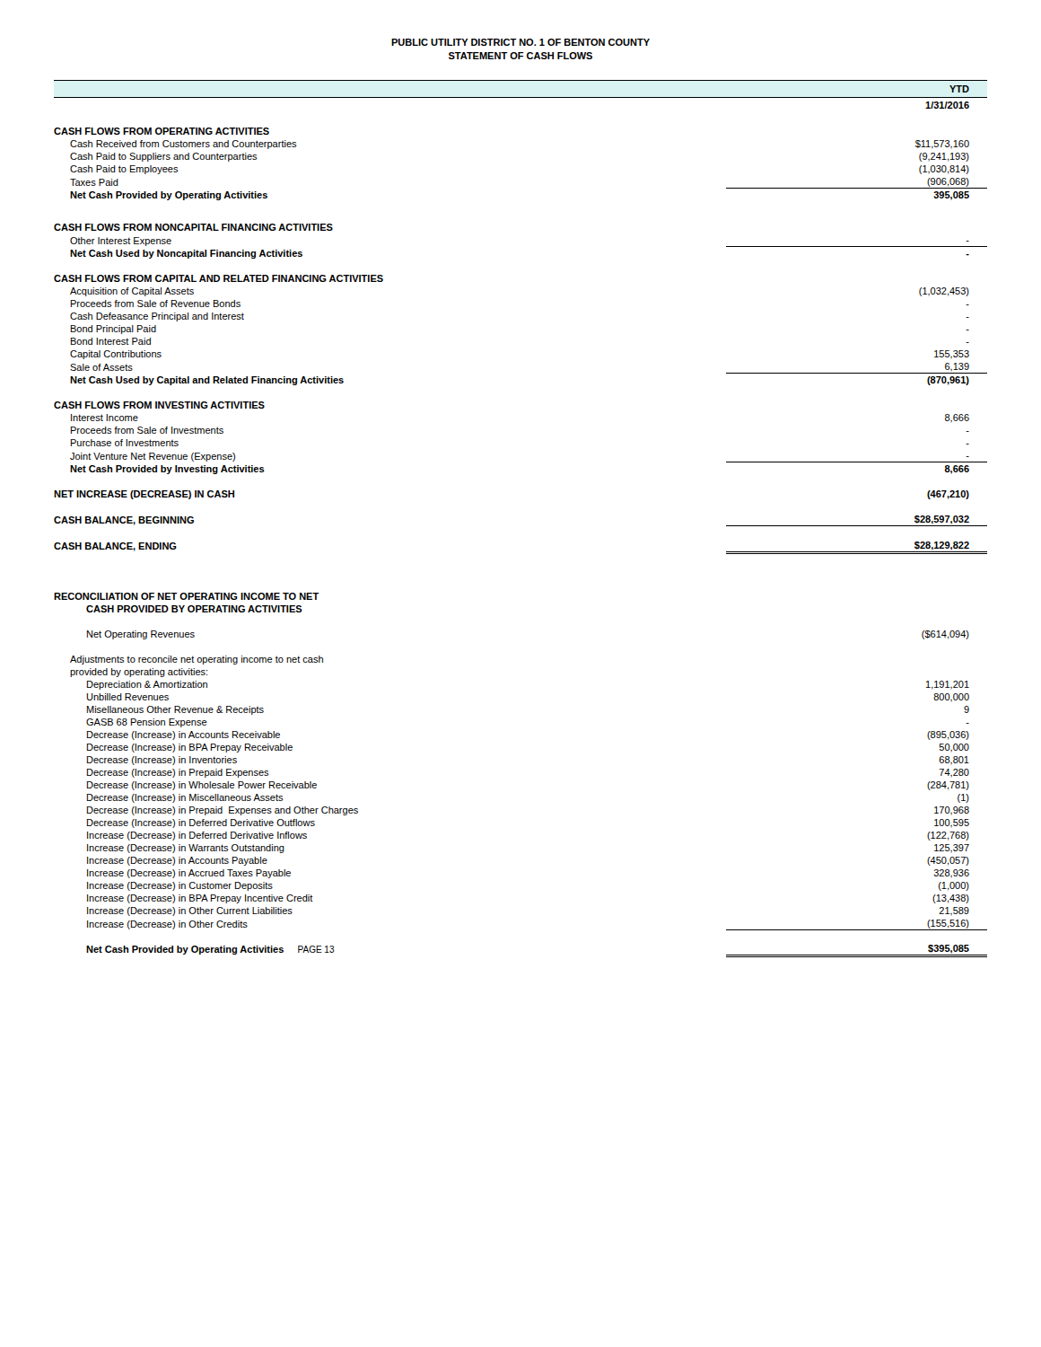PUBLIC UTILITY DISTRICT NO. 1 OF BENTON COUNTY
STATEMENT OF CASH FLOWS
| | YTD |
| | 1/31/2016 |
| CASH FLOWS FROM OPERATING ACTIVITIES | |
| Cash Received from Customers and Counterparties | $11,573,160 |
| Cash Paid to Suppliers and Counterparties | (9,241,193) |
| Cash Paid to Employees | (1,030,814) |
| Taxes Paid | (906,068) |
| Net Cash Provided by Operating Activities | 395,085 |
| CASH FLOWS FROM NONCAPITAL FINANCING ACTIVITIES | |
| Other Interest Expense | - |
| Net Cash Used by Noncapital Financing Activities | - |
| CASH FLOWS FROM CAPITAL AND RELATED FINANCING ACTIVITIES | |
| Acquisition of Capital Assets | (1,032,453) |
| Proceeds from Sale of Revenue Bonds | - |
| Cash Defeasance Principal and Interest | - |
| Bond Principal Paid | - |
| Bond Interest Paid | - |
| Capital Contributions | 155,353 |
| Sale of Assets | 6,139 |
| Net Cash Used by Capital and Related Financing Activities | (870,961) |
| CASH FLOWS FROM INVESTING ACTIVITIES | |
| Interest Income | 8,666 |
| Proceeds from Sale of Investments | - |
| Purchase of Investments | - |
| Joint Venture Net Revenue (Expense) | - |
| Net Cash Provided by Investing Activities | 8,666 |
| NET INCREASE (DECREASE) IN CASH | (467,210) |
| CASH BALANCE, BEGINNING | $28,597,032 |
| CASH BALANCE, ENDING | $28,129,822 |
| RECONCILIATION OF NET OPERATING INCOME TO NET | |
| CASH PROVIDED BY OPERATING ACTIVITIES | |
| Net Operating Revenues | ($614,094) |
| Adjustments to reconcile net operating income to net cash | |
| provided by operating activities: | |
| Depreciation & Amortization | 1,191,201 |
| Unbilled Revenues | 800,000 |
| Misellaneous Other Revenue & Receipts | 9 |
| GASB 68 Pension Expense | - |
| Decrease (Increase) in Accounts Receivable | (895,036) |
| Decrease (Increase) in BPA Prepay Receivable | 50,000 |
| Decrease (Increase) in Inventories | 68,801 |
| Decrease (Increase) in Prepaid Expenses | 74,280 |
| Decrease (Increase) in Wholesale Power Receivable | (284,781) |
| Decrease (Increase) in Miscellaneous Assets | (1) |
| Decrease (Increase) in Prepaid Expenses and Other Charges | 170,968 |
| Decrease (Increase) in Deferred Derivative Outflows | 100,595 |
| Increase (Decrease) in Deferred Derivative Inflows | (122,768) |
| Increase (Decrease) in Warrants Outstanding | 125,397 |
| Increase (Decrease) in Accounts Payable | (450,057) |
| Increase (Decrease) in Accrued Taxes Payable | 328,936 |
| Increase (Decrease) in Customer Deposits | (1,000) |
| Increase (Decrease) in BPA Prepay Incentive Credit | (13,438) |
| Increase (Decrease) in Other Current Liabilities | 21,589 |
| Increase (Decrease) in Other Credits | (155,516) |
| Net Cash Provided by Operating Activities PAGE 13 | $395,085 |